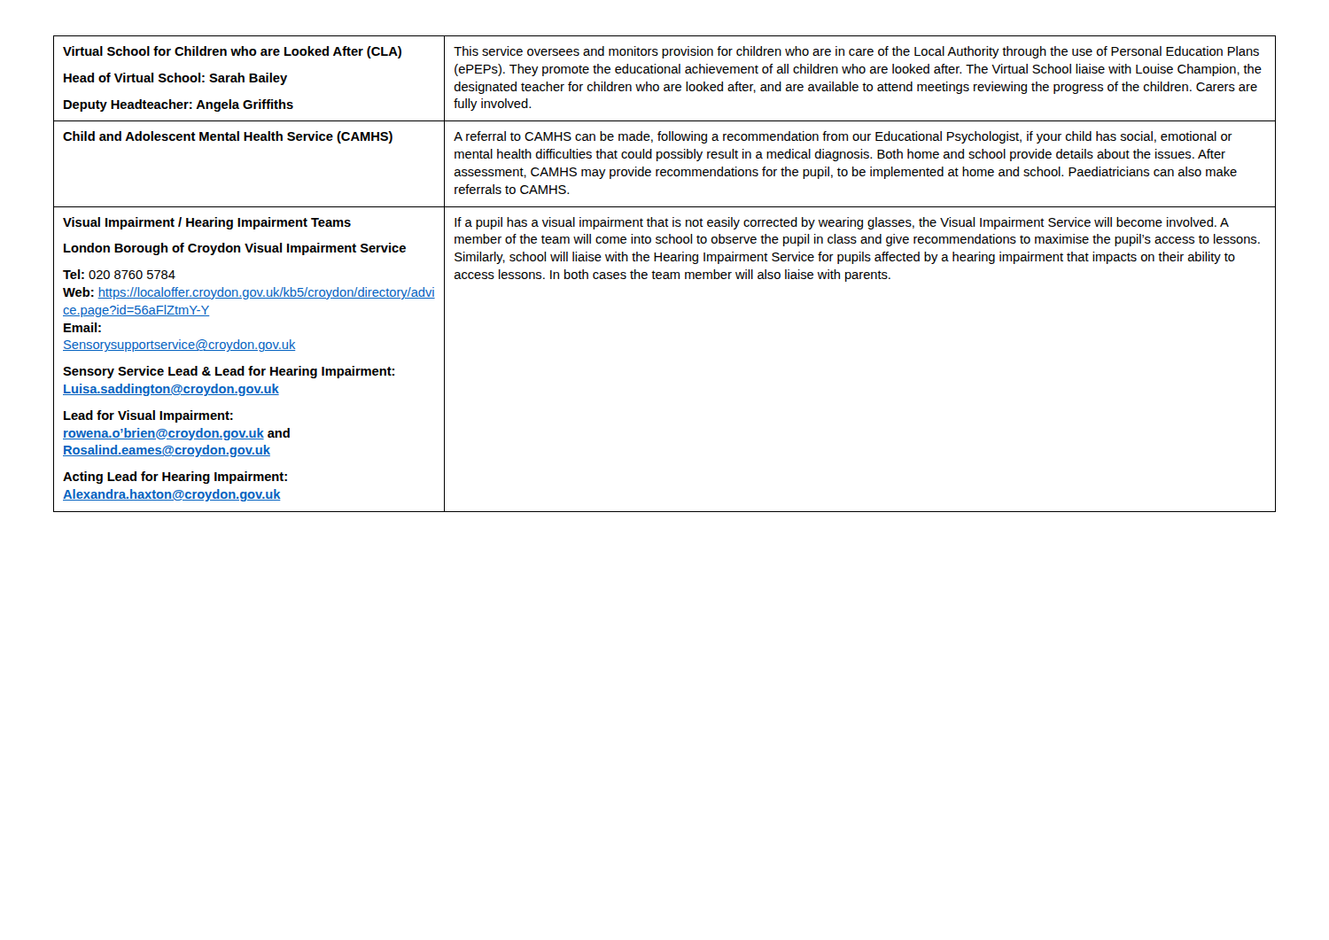| Virtual School for Children who are Looked After (CLA) Head of Virtual School: Sarah Bailey Deputy Headteacher: Angela Griffiths | This service oversees and monitors provision for children who are in care of the Local Authority through the use of Personal Education Plans (ePEPs). They promote the educational achievement of all children who are looked after. The Virtual School liaise with Louise Champion, the designated teacher for children who are looked after, and are available to attend meetings reviewing the progress of the children. Carers are fully involved. |
| Child and Adolescent Mental Health Service (CAMHS) | A referral to CAMHS can be made, following a recommendation from our Educational Psychologist, if your child has social, emotional or mental health difficulties that could possibly result in a medical diagnosis. Both home and school provide details about the issues. After assessment, CAMHS may provide recommendations for the pupil, to be implemented at home and school. Paediatricians can also make referrals to CAMHS. |
| Visual Impairment / Hearing Impairment Teams London Borough of Croydon Visual Impairment Service Tel: 020 8760 5784 Web: https://localoffer.croydon.gov.uk/kb5/croydon/directory/advice.page?id=56aFlZtmY-Y Email: Sensorysupportservice@croydon.gov.uk Sensory Service Lead & Lead for Hearing Impairment: Luisa.saddington@croydon.gov.uk Lead for Visual Impairment: rowena.o’brien@croydon.gov.uk and Rosalind.eames@croydon.gov.uk Acting Lead for Hearing Impairment: Alexandra.haxton@croydon.gov.uk | If a pupil has a visual impairment that is not easily corrected by wearing glasses, the Visual Impairment Service will become involved. A member of the team will come into school to observe the pupil in class and give recommendations to maximise the pupil’s access to lessons. Similarly, school will liaise with the Hearing Impairment Service for pupils affected by a hearing impairment that impacts on their ability to access lessons. In both cases the team member will also liaise with parents. |